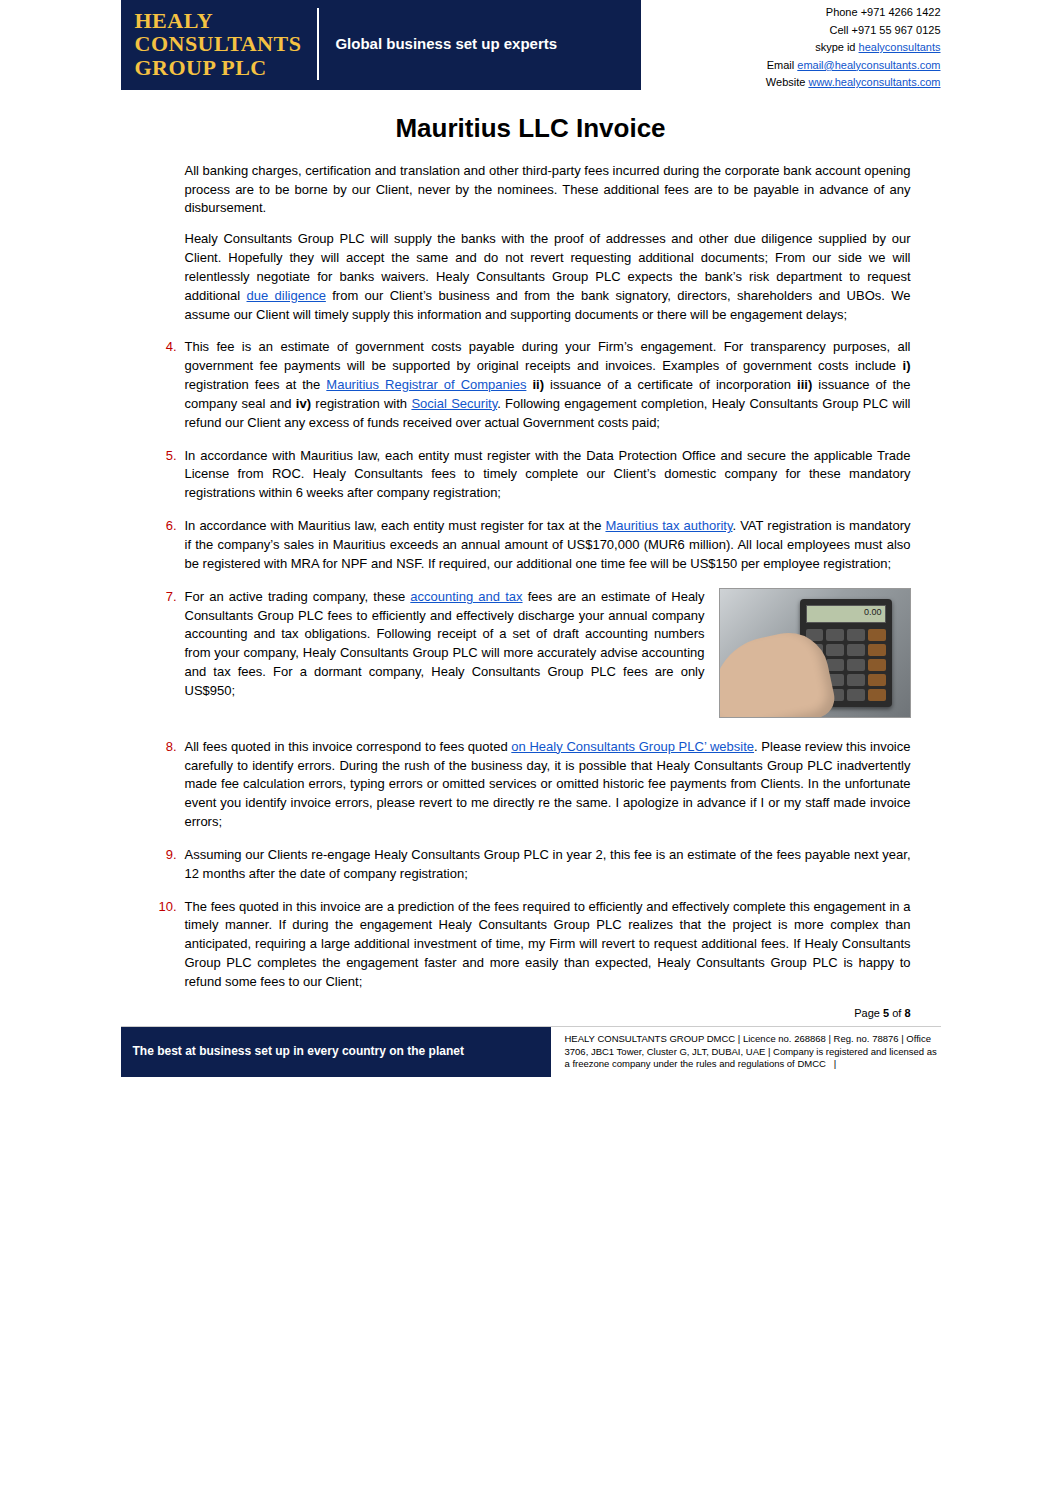HEALY
CONSULTANTS
GROUP PLC
Global business set up experts
Phone +971 4266 1422
Cell +971 55 967 0125
skype id healyconsultants
Email email@healyconsultants.com
Website www.healyconsultants.com
Mauritius LLC Invoice
All banking charges, certification and translation and other third-party fees incurred during the corporate bank account opening process are to be borne by our Client, never by the nominees. These additional fees are to be payable in advance of any disbursement.
Healy Consultants Group PLC will supply the banks with the proof of addresses and other due diligence supplied by our Client. Hopefully they will accept the same and do not revert requesting additional documents; From our side we will relentlessly negotiate for banks waivers. Healy Consultants Group PLC expects the bank’s risk department to request additional due diligence from our Client’s business and from the bank signatory, directors, shareholders and UBOs. We assume our Client will timely supply this information and supporting documents or there will be engagement delays;
4. This fee is an estimate of government costs payable during your Firm’s engagement. For transparency purposes, all government fee payments will be supported by original receipts and invoices. Examples of government costs include i) registration fees at the Mauritius Registrar of Companies ii) issuance of a certificate of incorporation iii) issuance of the company seal and iv) registration with Social Security. Following engagement completion, Healy Consultants Group PLC will refund our Client any excess of funds received over actual Government costs paid;
5. In accordance with Mauritius law, each entity must register with the Data Protection Office and secure the applicable Trade License from ROC. Healy Consultants fees to timely complete our Client’s domestic company for these mandatory registrations within 6 weeks after company registration;
6. In accordance with Mauritius law, each entity must register for tax at the Mauritius tax authority. VAT registration is mandatory if the company’s sales in Mauritius exceeds an annual amount of US$170,000 (MUR6 million). All local employees must also be registered with MRA for NPF and NSF. If required, our additional one time fee will be US$150 per employee registration;
7.
0.00
For an active trading company, these accounting and tax fees are an estimate of Healy Consultants Group PLC fees to efficiently and effectively discharge your annual company accounting and tax obligations. Following receipt of a set of draft accounting numbers from your company, Healy Consultants Group PLC will more accurately advise accounting and tax fees. For a dormant company, Healy Consultants Group PLC fees are only US$950;
8. All fees quoted in this invoice correspond to fees quoted on Healy Consultants Group PLC’ website. Please review this invoice carefully to identify errors. During the rush of the business day, it is possible that Healy Consultants Group PLC inadvertently made fee calculation errors, typing errors or omitted services or omitted historic fee payments from Clients. In the unfortunate event you identify invoice errors, please revert to me directly re the same. I apologize in advance if I or my staff made invoice errors;
9. Assuming our Clients re-engage Healy Consultants Group PLC in year 2, this fee is an estimate of the fees payable next year, 12 months after the date of company registration;
10. The fees quoted in this invoice are a prediction of the fees required to efficiently and effectively complete this engagement in a timely manner. If during the engagement Healy Consultants Group PLC realizes that the project is more complex than anticipated, requiring a large additional investment of time, my Firm will revert to request additional fees. If Healy Consultants Group PLC completes the engagement faster and more easily than expected, Healy Consultants Group PLC is happy to refund some fees to our Client;
Page 5 of 8
The best at business set up in every country on the planet
HEALY CONSULTANTS GROUP DMCC | Licence no. 268868 | Reg. no. 78876 | Office 3706, JBC1 Tower, Cluster G, JLT, DUBAI, UAE | Company is registered and licensed as a freezone company under the rules and regulations of DMCC |